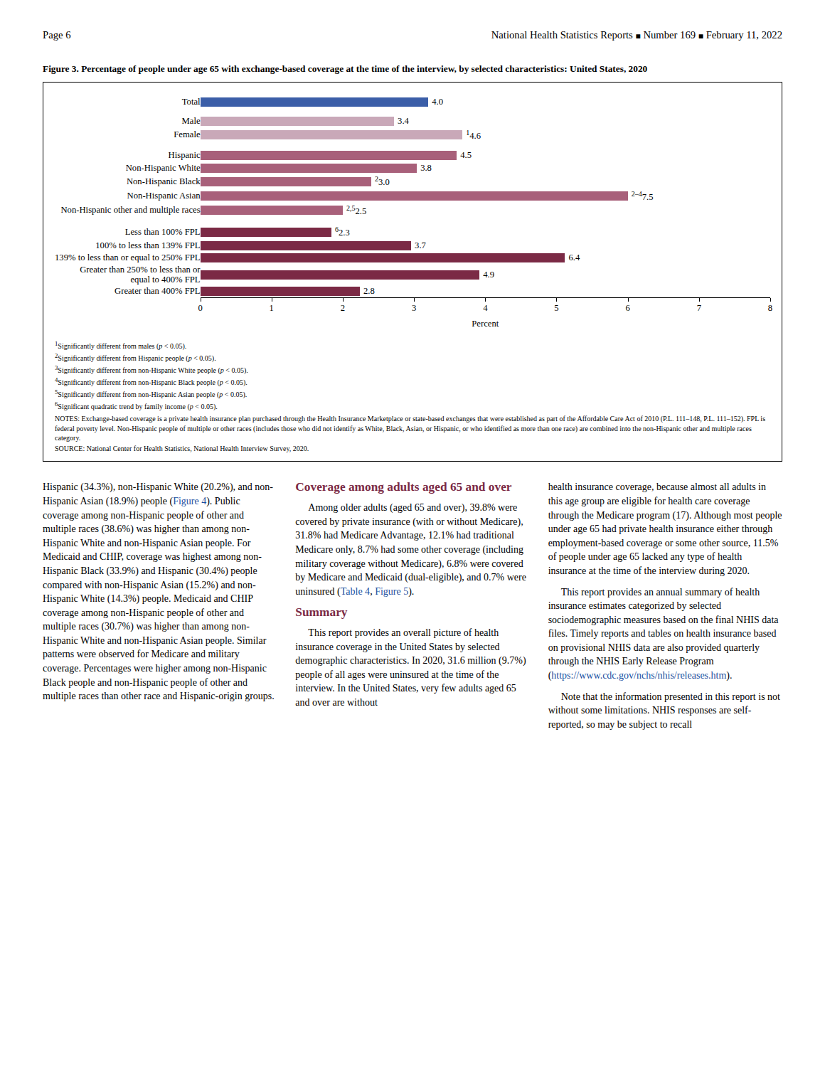Page 6
National Health Statistics Reports ■ Number 169 ■ February 11, 2022
Figure 3. Percentage of people under age 65 with exchange-based coverage at the time of the interview, by selected characteristics: United States, 2020
| Total | 4.0 |
| Male | 3.4 |
| Female | 1 4.6 |
| Hispanic | 4.5 |
| Non-Hispanic White | 3.8 |
| Non-Hispanic Black | 2 3.0 |
| Non-Hispanic Asian | 2–4 7.5 |
| Non-Hispanic other and multiple races | 2,5 2.5 |
| Less than 100% FPL | 6 2.3 |
| 100% to less than 139% FPL | 3.7 |
| 139% to less than or equal to 250% FPL | 6.4 |
| Greater than 250% to less than or equal to 400% FPL | 4.9 |
| Greater than 400% FPL | 2.8 |
| | 0 1 2 3 4 5 6 7 8 Percent |
1Significantly different from males (p < 0.05).
2Significantly different from Hispanic people (p < 0.05).
3Significantly different from non-Hispanic White people (p < 0.05).
4Significantly different from non-Hispanic Black people (p < 0.05).
5Significantly different from non-Hispanic Asian people (p < 0.05).
6Significant quadratic trend by family income (p < 0.05).
NOTES: Exchange-based coverage is a private health insurance plan purchased through the Health Insurance Marketplace or state-based exchanges that were established as part of the Affordable Care Act of 2010 (P.L. 111–148, P.L. 111–152). FPL is federal poverty level. Non-Hispanic people of multiple or other races (includes those who did not identify as White, Black, Asian, or Hispanic, or who identified as more than one race) are combined into the non-Hispanic other and multiple races category.
SOURCE: National Center for Health Statistics, National Health Interview Survey, 2020.
Hispanic (34.3%), non-Hispanic White (20.2%), and non-Hispanic Asian (18.9%) people (Figure 4). Public coverage among non-Hispanic people of other and multiple races (38.6%) was higher than among non-Hispanic White and non-Hispanic Asian people. For Medicaid and CHIP, coverage was highest among non-Hispanic Black (33.9%) and Hispanic (30.4%) people compared with non-Hispanic Asian (15.2%) and non-Hispanic White (14.3%) people. Medicaid and CHIP coverage among non-Hispanic people of other and multiple races (30.7%) was higher than among non-Hispanic White and non-Hispanic Asian people. Similar patterns were observed for Medicare and military coverage. Percentages were higher among non-Hispanic Black people and non-Hispanic people of other and multiple races than other race and Hispanic-origin groups.
Coverage among adults aged 65 and over
Among older adults (aged 65 and over), 39.8% were covered by private insurance (with or without Medicare), 31.8% had Medicare Advantage, 12.1% had traditional Medicare only, 8.7% had some other coverage (including military coverage without Medicare), 6.8% were covered by Medicare and Medicaid (dual-eligible), and 0.7% were uninsured (Table 4, Figure 5).
Summary
This report provides an overall picture of health insurance coverage in the United States by selected demographic characteristics. In 2020, 31.6 million (9.7%) people of all ages were uninsured at the time of the interview. In the United States, very few adults aged 65 and over are without
health insurance coverage, because almost all adults in this age group are eligible for health care coverage through the Medicare program (17). Although most people under age 65 had private health insurance either through employment-based coverage or some other source, 11.5% of people under age 65 lacked any type of health insurance at the time of the interview during 2020.
This report provides an annual summary of health insurance estimates categorized by selected sociodemographic measures based on the final NHIS data files. Timely reports and tables on health insurance based on provisional NHIS data are also provided quarterly through the NHIS Early Release Program (https://www.cdc.gov/nchs/nhis/releases.htm).
Note that the information presented in this report is not without some limitations. NHIS responses are self-reported, so may be subject to recall